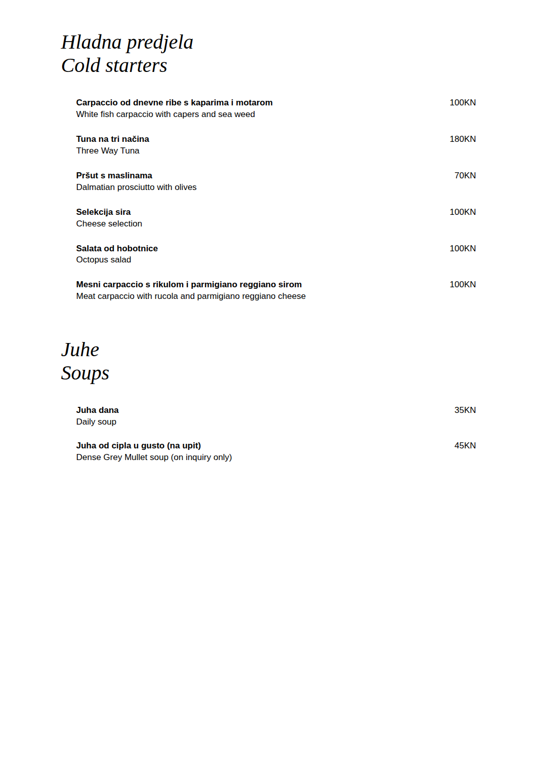Hladna predjela
Cold starters
Carpaccio od dnevne ribe s kaparima i motarom
White fish carpaccio with capers and sea weed
100KN
Tuna na tri načina
Three Way Tuna
180KN
Pršut s maslinama
Dalmatian prosciutto with olives
70KN
Selekcija sira
Cheese selection
100KN
Salata od hobotnice
Octopus salad
100KN
Mesni carpaccio s rikulom i parmigiano reggiano sirom
Meat carpaccio with rucola and parmigiano reggiano cheese
100KN
Juhe
Soups
Juha dana
Daily soup
35KN
Juha od cipla u gusto (na upit)
Dense Grey Mullet soup (on inquiry only)
45KN